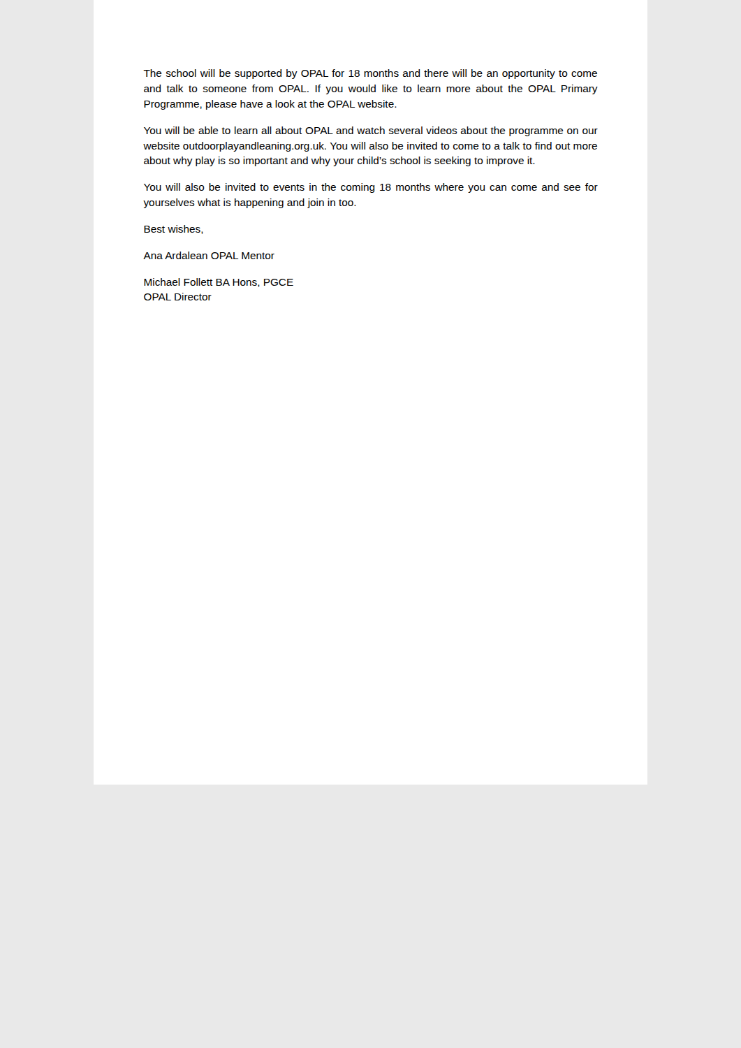The school will be supported by OPAL for 18 months and there will be an opportunity to come and talk to someone from OPAL. If you would like to learn more about the OPAL Primary Programme, please have a look at the OPAL website.
You will be able to learn all about OPAL and watch several videos about the programme on our website outdoorplayandleaning.org.uk. You will also be invited to come to a talk to find out more about why play is so important and why your child’s school is seeking to improve it.
You will also be invited to events in the coming 18 months where you can come and see for yourselves what is happening and join in too.
Best wishes,
Ana Ardalean OPAL Mentor
Michael Follett BA Hons, PGCE
OPAL Director